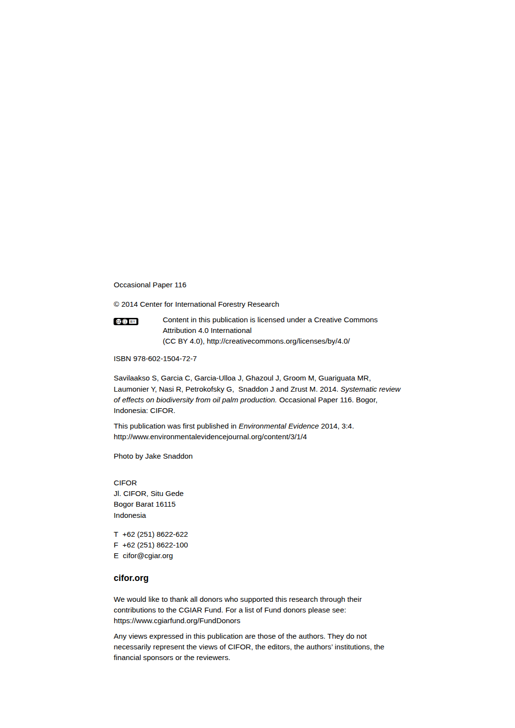Occasional Paper 116
© 2014 Center for International Forestry Research
ccⓘBY
Content in this publication is licensed under a Creative Commons Attribution 4.0 International
(CC BY 4.0), http://creativecommons.org/licenses/by/4.0/
ISBN 978-602-1504-72-7
Savilaakso S, Garcia C, Garcia-Ulloa J, Ghazoul J, Groom M, Guariguata MR, Laumonier Y, Nasi R, Petrokofsky G, Snaddon J and Zrust M. 2014. Systematic review of effects on biodiversity from oil palm production. Occasional Paper 116. Bogor, Indonesia: CIFOR.
This publication was first published in Environmental Evidence 2014, 3:4.
http://www.environmentalevidencejournal.org/content/3/1/4
Photo by Jake Snaddon
CIFOR
Jl. CIFOR, Situ Gede
Bogor Barat 16115
Indonesia
T +62 (251) 8622-622
F +62 (251) 8622-100
E cifor@cgiar.org
cifor.org
We would like to thank all donors who supported this research through their contributions to the CGIAR Fund. For a list of Fund donors please see: https://www.cgiarfund.org/FundDonors
Any views expressed in this publication are those of the authors. They do not necessarily represent the views of CIFOR, the editors, the authors’ institutions, the financial sponsors or the reviewers.